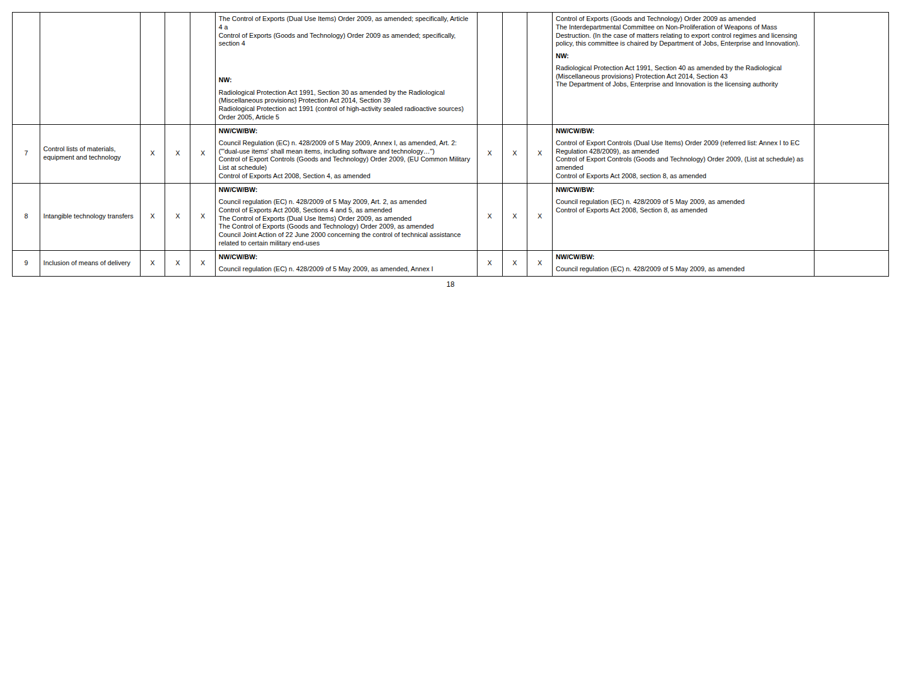| | | | | | The Control of Exports (Dual Use Items) Order 2009, as amended; specifically, Article 4 a Control of Exports (Goods and Technology) Order 2009 as amended; specifically, section 4 NW: Radiological Protection Act 1991, Section 30 as amended by the Radiological (Miscellaneous provisions) Protection Act 2014, Section 39 Radiological Protection act 1991 (control of high-activity sealed radioactive sources) Order 2005, Article 5 | | | | Control of Exports (Goods and Technology) Order 2009 as amended The Interdepartmental Committee on Non-Proliferation of Weapons of Mass Destruction. (In the case of matters relating to export control regimes and licensing policy, this committee is chaired by Department of Jobs, Enterprise and Innovation). NW: Radiological Protection Act 1991, Section 40 as amended by the Radiological (Miscellaneous provisions) Protection Act 2014, Section 43 The Department of Jobs, Enterprise and Innovation is the licensing authority | |
| 7 | Control lists of materials, equipment and technology | X | X | X | NW/CW/BW: Council Regulation (EC) n. 428/2009 of 5 May 2009, Annex I, as amended, Art. 2: ("'dual-use items' shall mean items, including software and technology…") Control of Export Controls (Goods and Technology) Order 2009, (EU Common Military List at schedule) Control of Exports Act 2008, Section 4, as amended | X | X | X | NW/CW/BW: Control of Export Controls (Dual Use Items) Order 2009 (referred list: Annex I to EC Regulation 428/2009), as amended Control of Export Controls (Goods and Technology) Order 2009, (List at schedule) as amended Control of Exports Act 2008, section 8, as amended | |
| 8 | Intangible technology transfers | X | X | X | NW/CW/BW: Council regulation (EC) n. 428/2009 of 5 May 2009, Art. 2, as amended Control of Exports Act 2008, Sections 4 and 5, as amended The Control of Exports (Dual Use Items) Order 2009, as amended The Control of Exports (Goods and Technology) Order 2009, as amended Council Joint Action of 22 June 2000 concerning the control of technical assistance related to certain military end-uses | X | X | X | NW/CW/BW: Council regulation (EC) n. 428/2009 of 5 May 2009, as amended Control of Exports Act 2008, Section 8, as amended | |
| 9 | Inclusion of means of delivery | X | X | X | NW/CW/BW: Council regulation (EC) n. 428/2009 of 5 May 2009, as amended, Annex I | X | X | X | NW/CW/BW: Council regulation (EC) n. 428/2009 of 5 May 2009, as amended | |
18